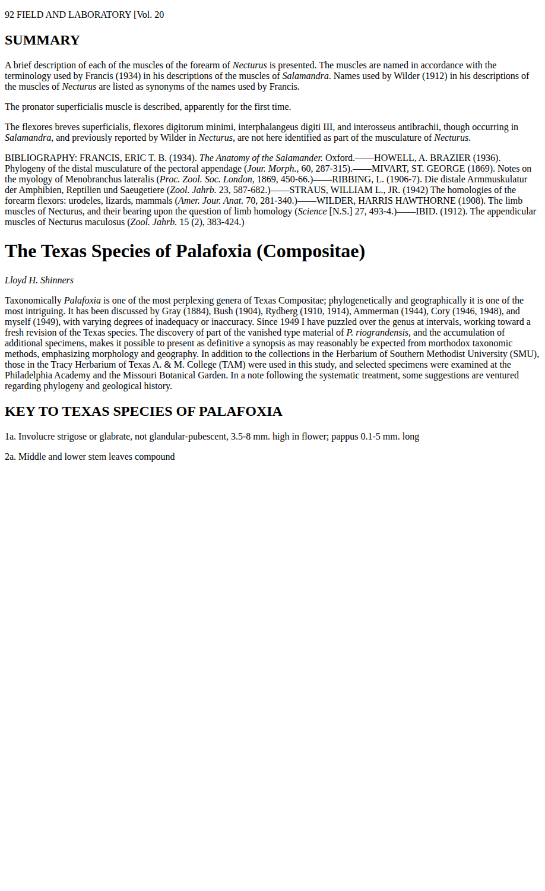92 FIELD AND LABORATORY [Vol. 20
SUMMARY
A brief description of each of the muscles of the forearm of Necturus is presented. The muscles are named in accordance with the terminology used by Francis (1934) in his descriptions of the muscles of Salamandra. Names used by Wilder (1912) in his descriptions of the muscles of Necturus are listed as synonyms of the names used by Francis.
The pronator superficialis muscle is described, apparently for the first time.
The flexores breves superficialis, flexores digitorum minimi, interphalangeus digiti III, and interosseus antibrachii, though occurring in Salamandra, and previously reported by Wilder in Necturus, are not here identified as part of the musculature of Necturus.
BIBLIOGRAPHY: FRANCIS, ERIC T. B. (1934). The Anatomy of the Salamander. Oxford.——HOWELL, A. BRAZIER (1936). Phylogeny of the distal musculature of the pectoral appendage (Jour. Morph., 60, 287-315).——MIVART, ST. GEORGE (1869). Notes on the myology of Menobranchus lateralis (Proc. Zool. Soc. London, 1869, 450-66.)——RIBBING, L. (1906-7). Die distale Armmuskulatur der Amphibien, Reptilien und Saeugetiere (Zool. Jahrb. 23, 587-682.)——STRAUS, WILLIAM L., JR. (1942) The homologies of the forearm flexors: urodeles, lizards, mammals (Amer. Jour. Anat. 70, 281-340.)——WILDER, HARRIS HAWTHORNE (1908). The limb muscles of Necturus, and their bearing upon the question of limb homology (Science [N.S.] 27, 493-4.)——IBID. (1912). The appendicular muscles of Necturus maculosus (Zool. Jahrb. 15 (2), 383-424.)
The Texas Species of Palafoxia (Compositae)
Lloyd H. Shinners
Taxonomically Palafoxia is one of the most perplexing genera of Texas Compositae; phylogenetically and geographically it is one of the most intriguing. It has been discussed by Gray (1884), Bush (1904), Rydberg (1910, 1914), Ammerman (1944), Cory (1946, 1948), and myself (1949), with varying degrees of inadequacy or inaccuracy. Since 1949 I have puzzled over the genus at intervals, working toward a fresh revision of the Texas species. The discovery of part of the vanished type material of P. riograndensis, and the accumulation of additional specimens, makes it possible to present as definitive a synopsis as may reasonably be expected from morthodox taxonomic methods, emphasizing morphology and geography. In addition to the collections in the Herbarium of Southern Methodist University (SMU), those in the Tracy Herbarium of Texas A. & M. College (TAM) were used in this study, and selected specimens were examined at the Philadelphia Academy and the Missouri Botanical Garden. In a note following the systematic treatment, some suggestions are ventured regarding phylogeny and geological history.
KEY TO TEXAS SPECIES OF PALAFOXIA
1a. Involucre strigose or glabrate, not glandular-pubescent, 3.5-8 mm. high in flower; pappus 0.1-5 mm. long
2a. Middle and lower stem leaves compound